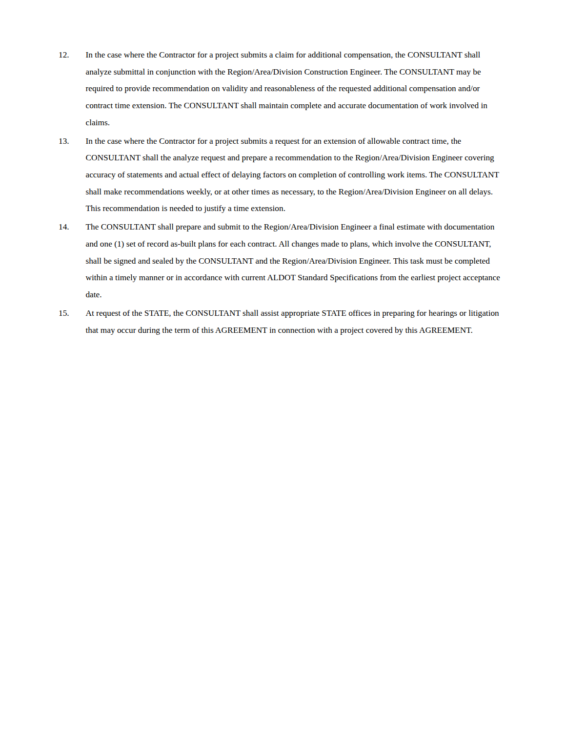12. In the case where the Contractor for a project submits a claim for additional compensation, the CONSULTANT shall analyze submittal in conjunction with the Region/Area/Division Construction Engineer. The CONSULTANT may be required to provide recommendation on validity and reasonableness of the requested additional compensation and/or contract time extension. The CONSULTANT shall maintain complete and accurate documentation of work involved in claims.
13. In the case where the Contractor for a project submits a request for an extension of allowable contract time, the CONSULTANT shall the analyze request and prepare a recommendation to the Region/Area/Division Engineer covering accuracy of statements and actual effect of delaying factors on completion of controlling work items. The CONSULTANT shall make recommendations weekly, or at other times as necessary, to the Region/Area/Division Engineer on all delays. This recommendation is needed to justify a time extension.
14. The CONSULTANT shall prepare and submit to the Region/Area/Division Engineer a final estimate with documentation and one (1) set of record as-built plans for each contract. All changes made to plans, which involve the CONSULTANT, shall be signed and sealed by the CONSULTANT and the Region/Area/Division Engineer. This task must be completed within a timely manner or in accordance with current ALDOT Standard Specifications from the earliest project acceptance date.
15. At request of the STATE, the CONSULTANT shall assist appropriate STATE offices in preparing for hearings or litigation that may occur during the term of this AGREEMENT in connection with a project covered by this AGREEMENT.